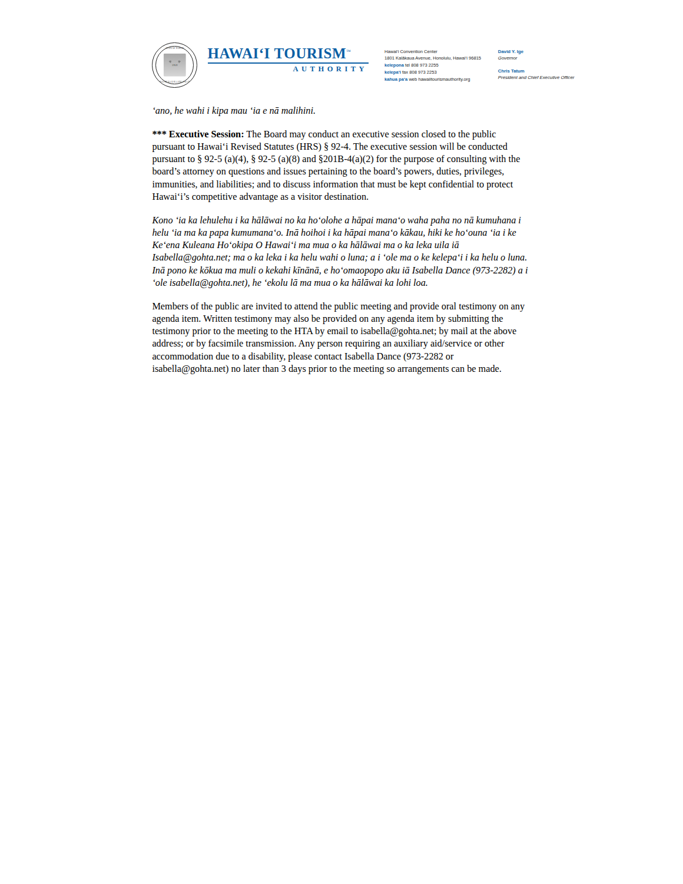STATE OF HAWAII
1959
UA MAU KE EA O KA AINA I KA PONO
HAWAI‘I TOURISM™
AUTHORITY
Hawai‘i Convention Center
1801 Kalākaua Avenue, Honolulu, Hawai‘i 96815
kelepona tel 808 973 2255
kelepa‘i fax 808 973 2253
kahua pa‘a web hawaiitourismauthority.org
David Y. Ige
Governor
Chris Tatum
President and Chief Executive Officer
‘ano, he wahi i kipa mau ‘ia e nā malihini.
*** Executive Session: The Board may conduct an executive session closed to the public pursuant to Hawai‘i Revised Statutes (HRS) § 92-4. The executive session will be conducted pursuant to § 92-5 (a)(4), § 92-5 (a)(8) and §201B-4(a)(2) for the purpose of consulting with the board’s attorney on questions and issues pertaining to the board’s powers, duties, privileges, immunities, and liabilities; and to discuss information that must be kept confidential to protect Hawai‘i’s competitive advantage as a visitor destination.
Kono ‘ia ka lehulehu i ka hālāwai no ka ho‘olohe a hāpai mana‘o waha paha no nā kumuhana i helu ‘ia ma ka papa kumumana‘o. Inā hoihoi i ka hāpai mana‘o kākau, hiki ke ho‘ouna ‘ia i ke Ke‘ena Kuleana Ho‘okipa O Hawai‘i ma mua o ka hālāwai ma o ka leka uila iā Isabella@gohta.net; ma o ka leka i ka helu wahi o luna; a i ‘ole ma o ke kelepa‘i i ka helu o luna. Inā pono ke kōkua ma muli o kekahi kīnānā, e ho‘omaopopo aku iā Isabella Dance (973-2282) a i ‘ole isabella@gohta.net), he ‘ekolu lā ma mua o ka hālāwai ka lohi loa.
Members of the public are invited to attend the public meeting and provide oral testimony on any agenda item. Written testimony may also be provided on any agenda item by submitting the testimony prior to the meeting to the HTA by email to isabella@gohta.net; by mail at the above address; or by facsimile transmission. Any person requiring an auxiliary aid/service or other accommodation due to a disability, please contact Isabella Dance (973-2282 or isabella@gohta.net) no later than 3 days prior to the meeting so arrangements can be made.